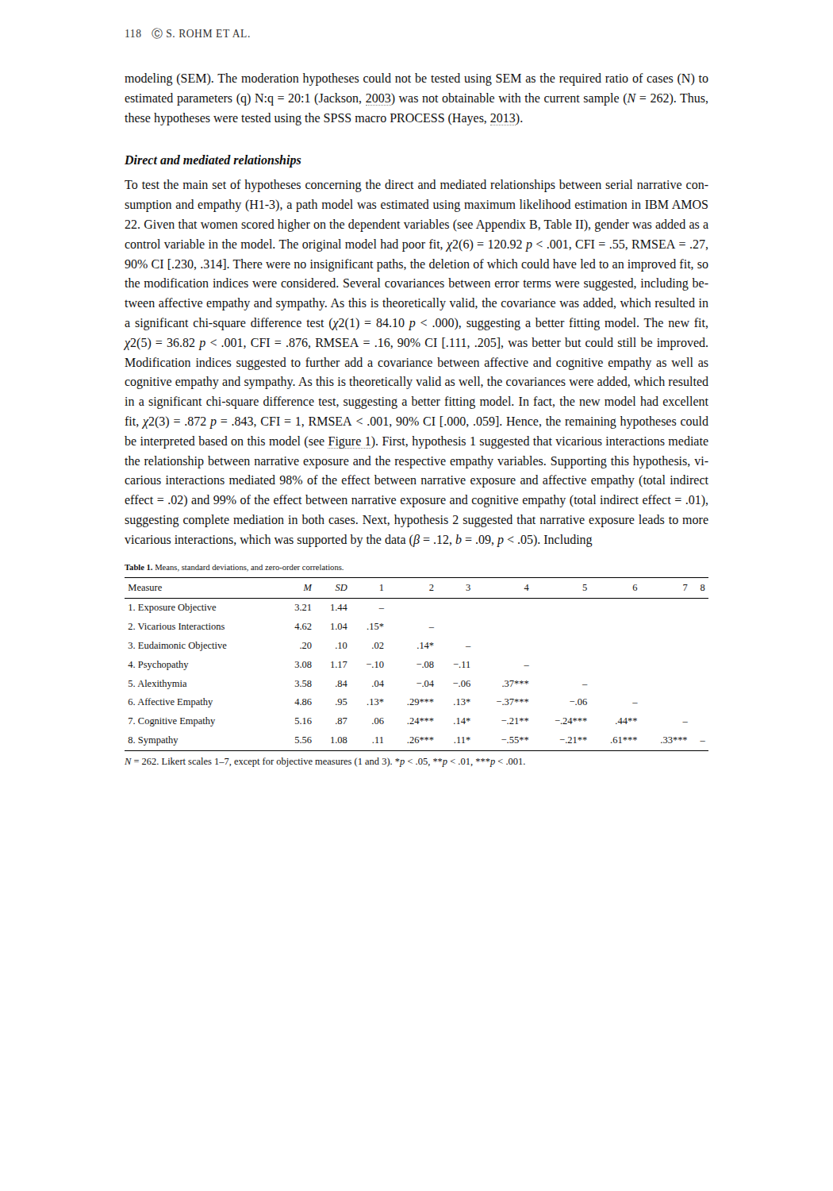118 Ⓒ S. Rohm et al.
modeling (SEM). The moderation hypotheses could not be tested using SEM as the required ratio of cases (N) to estimated parameters (q) N:q = 20:1 (Jackson, 2003) was not obtainable with the current sample (N = 262). Thus, these hypotheses were tested using the SPSS macro PROCESS (Hayes, 2013).
Direct and mediated relationships
To test the main set of hypotheses concerning the direct and mediated relationships between serial narrative consumption and empathy (H1-3), a path model was estimated using maximum likelihood estimation in IBM AMOS 22. Given that women scored higher on the dependent variables (see Appendix B, Table II), gender was added as a control variable in the model. The original model had poor fit, χ2(6) = 120.92 p < .001, CFI = .55, RMSEA = .27, 90% CI [.230, .314]. There were no insignificant paths, the deletion of which could have led to an improved fit, so the modification indices were considered. Several covariances between error terms were suggested, including between affective empathy and sympathy. As this is theoretically valid, the covariance was added, which resulted in a significant chi-square difference test (χ2(1) = 84.10 p < .000), suggesting a better fitting model. The new fit, χ2(5) = 36.82 p < .001, CFI = .876, RMSEA = .16, 90% CI [.111, .205], was better but could still be improved. Modification indices suggested to further add a covariance between affective and cognitive empathy as well as cognitive empathy and sympathy. As this is theoretically valid as well, the covariances were added, which resulted in a significant chi-square difference test, suggesting a better fitting model. In fact, the new model had excellent fit, χ2(3) = .872 p = .843, CFI = 1, RMSEA < .001, 90% CI [.000, .059]. Hence, the remaining hypotheses could be interpreted based on this model (see Figure 1). First, hypothesis 1 suggested that vicarious interactions mediate the relationship between narrative exposure and the respective empathy variables. Supporting this hypothesis, vicarious interactions mediated 98% of the effect between narrative exposure and affective empathy (total indirect effect = .02) and 99% of the effect between narrative exposure and cognitive empathy (total indirect effect = .01), suggesting complete mediation in both cases. Next, hypothesis 2 suggested that narrative exposure leads to more vicarious interactions, which was supported by the data (β = .12, b = .09, p < .05). Including
Table 1. Means, standard deviations, and zero-order correlations.
| Measure | M | SD | 1 | 2 | 3 | 4 | 5 | 6 | 7 | 8 |
| --- | --- | --- | --- | --- | --- | --- | --- | --- | --- | --- |
| 1. Exposure Objective | 3.21 | 1.44 | – | | | | | | | |
| 2. Vicarious Interactions | 4.62 | 1.04 | .15* | – | | | | | | |
| 3. Eudaimonic Objective | .20 | .10 | .02 | .14* | – | | | | | |
| 4. Psychopathy | 3.08 | 1.17 | −.10 | −.08 | −.11 | – | | | | |
| 5. Alexithymia | 3.58 | .84 | .04 | −.04 | −.06 | .37*** | – | | | |
| 6. Affective Empathy | 4.86 | .95 | .13* | .29*** | .13* | −.37*** | −.06 | – | | |
| 7. Cognitive Empathy | 5.16 | .87 | .06 | .24*** | .14* | −.21** | −.24*** | .44** | – | |
| 8. Sympathy | 5.56 | 1.08 | .11 | .26*** | .11* | −.55** | −.21** | .61*** | .33*** | – |
N = 262. Likert scales 1–7, except for objective measures (1 and 3). *p < .05, **p < .01, ***p < .001.